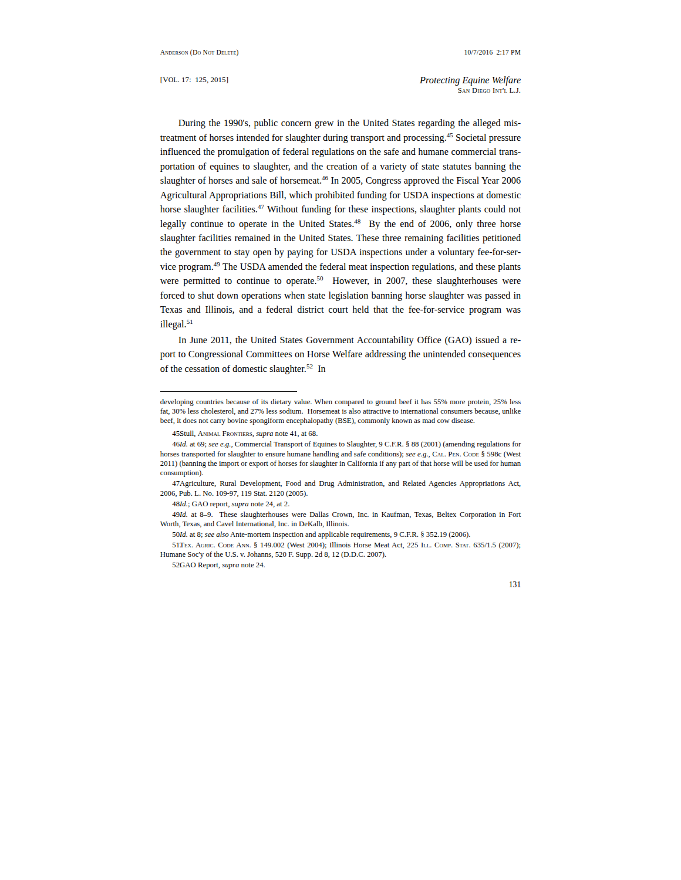Anderson (Do Not Delete)
10/7/2016 2:17 PM
[VOL. 17: 125, 2015]
Protecting Equine Welfare
San Diego Int'l L.J.
During the 1990's, public concern grew in the United States regarding the alleged mistreatment of horses intended for slaughter during transport and processing.45 Societal pressure influenced the promulgation of federal regulations on the safe and humane commercial transportation of equines to slaughter, and the creation of a variety of state statutes banning the slaughter of horses and sale of horsemeat.46 In 2005, Congress approved the Fiscal Year 2006 Agricultural Appropriations Bill, which prohibited funding for USDA inspections at domestic horse slaughter facilities.47 Without funding for these inspections, slaughter plants could not legally continue to operate in the United States.48 By the end of 2006, only three horse slaughter facilities remained in the United States. These three remaining facilities petitioned the government to stay open by paying for USDA inspections under a voluntary fee-for-service program.49 The USDA amended the federal meat inspection regulations, and these plants were permitted to continue to operate.50 However, in 2007, these slaughterhouses were forced to shut down operations when state legislation banning horse slaughter was passed in Texas and Illinois, and a federal district court held that the fee-for-service program was illegal.51
In June 2011, the United States Government Accountability Office (GAO) issued a report to Congressional Committees on Horse Welfare addressing the unintended consequences of the cessation of domestic slaughter.52 In
developing countries because of its dietary value. When compared to ground beef it has 55% more protein, 25% less fat, 30% less cholesterol, and 27% less sodium. Horsemeat is also attractive to international consumers because, unlike beef, it does not carry bovine spongiform encephalopathy (BSE), commonly known as mad cow disease.
45. Stull, Animal Frontiers, supra note 41, at 68.
46. Id. at 69; see e.g., Commercial Transport of Equines to Slaughter, 9 C.F.R. § 88 (2001) (amending regulations for horses transported for slaughter to ensure humane handling and safe conditions); see e.g., Cal. Pen. Code § 598c (West 2011) (banning the import or export of horses for slaughter in California if any part of that horse will be used for human consumption).
47. Agriculture, Rural Development, Food and Drug Administration, and Related Agencies Appropriations Act, 2006, Pub. L. No. 109-97, 119 Stat. 2120 (2005).
48. Id.; GAO report, supra note 24, at 2.
49. Id. at 8–9. These slaughterhouses were Dallas Crown, Inc. in Kaufman, Texas, Beltex Corporation in Fort Worth, Texas, and Cavel International, Inc. in DeKalb, Illinois.
50. Id. at 8; see also Ante-mortem inspection and applicable requirements, 9 C.F.R. § 352.19 (2006).
51. Tex. Agric. Code Ann. § 149.002 (West 2004); Illinois Horse Meat Act, 225 Ill. Comp. Stat. 635/1.5 (2007); Humane Soc'y of the U.S. v. Johanns, 520 F. Supp. 2d 8, 12 (D.D.C. 2007).
52. GAO Report, supra note 24.
131